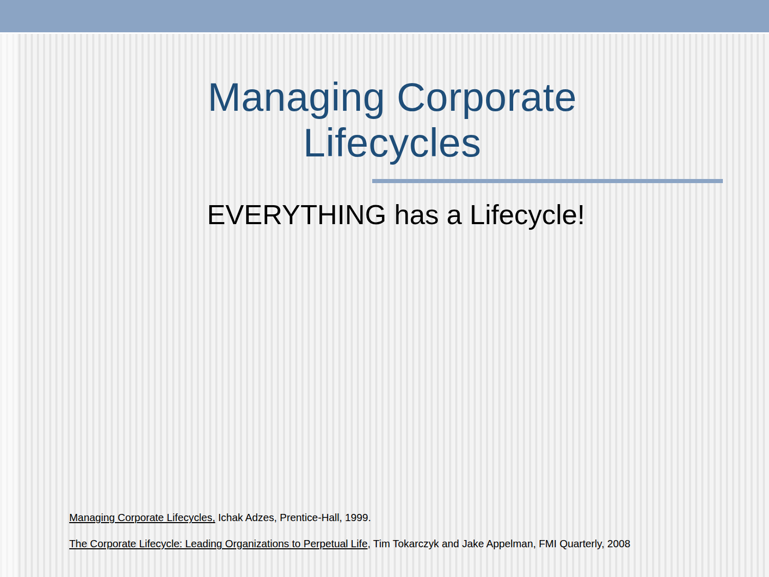Managing Corporate
Lifecycles
EVERYTHING has a Lifecycle!
Managing Corporate Lifecycles, Ichak Adzes, Prentice-Hall, 1999.
The Corporate Lifecycle: Leading Organizations to Perpetual Life, Tim Tokarczyk and Jake Appelman, FMI Quarterly, 2008